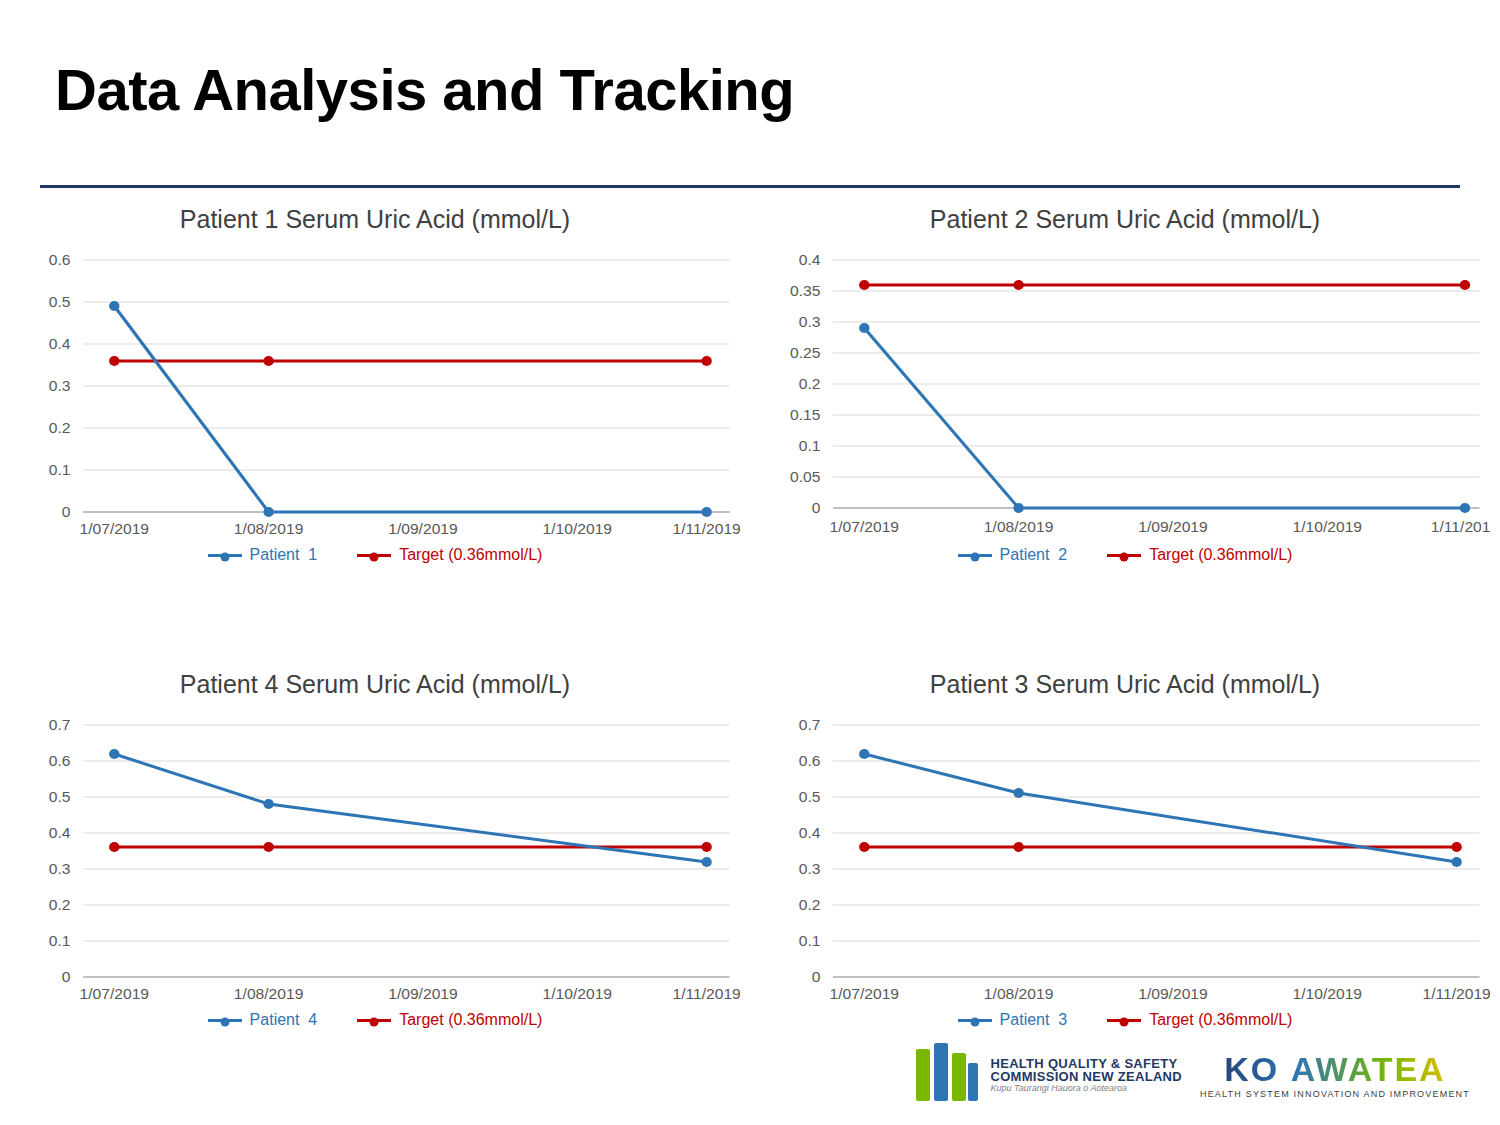Data Analysis and Tracking
Patient 1 Serum Uric Acid (mmol/L)
0.6 0.5 0.4 0.3 0.2 0.1 0 1/07/2019 1/08/2019 1/09/2019 1/10/2019 1/11/2019
Patient 1
Target (0.36mmol/L)
Patient 2 Serum Uric Acid (mmol/L)
0.4 0.35 0.3 0.25 0.2 0.15 0.1 0.05 0 1/07/2019 1/08/2019 1/09/2019 1/10/2019 1/11/2019
Patient 2
Target (0.36mmol/L)
Patient 4 Serum Uric Acid (mmol/L)
0.7 0.6 0.5 0.4 0.3 0.2 0.1 0 1/07/2019 1/08/2019 1/09/2019 1/10/2019 1/11/2019
Patient 4
Target (0.36mmol/L)
Patient 3 Serum Uric Acid (mmol/L)
0.7 0.6 0.5 0.4 0.3 0.2 0.1 0 1/07/2019 1/08/2019 1/09/2019 1/10/2019 1/11/2019
Patient 3
Target (0.36mmol/L)
HEALTH QUALITY & SAFETY
COMMISSION NEW ZEALAND
Kupu Taurangi Hauora o Aotearoa
KO AWATEA
HEALTH SYSTEM INNOVATION AND IMPROVEMENT